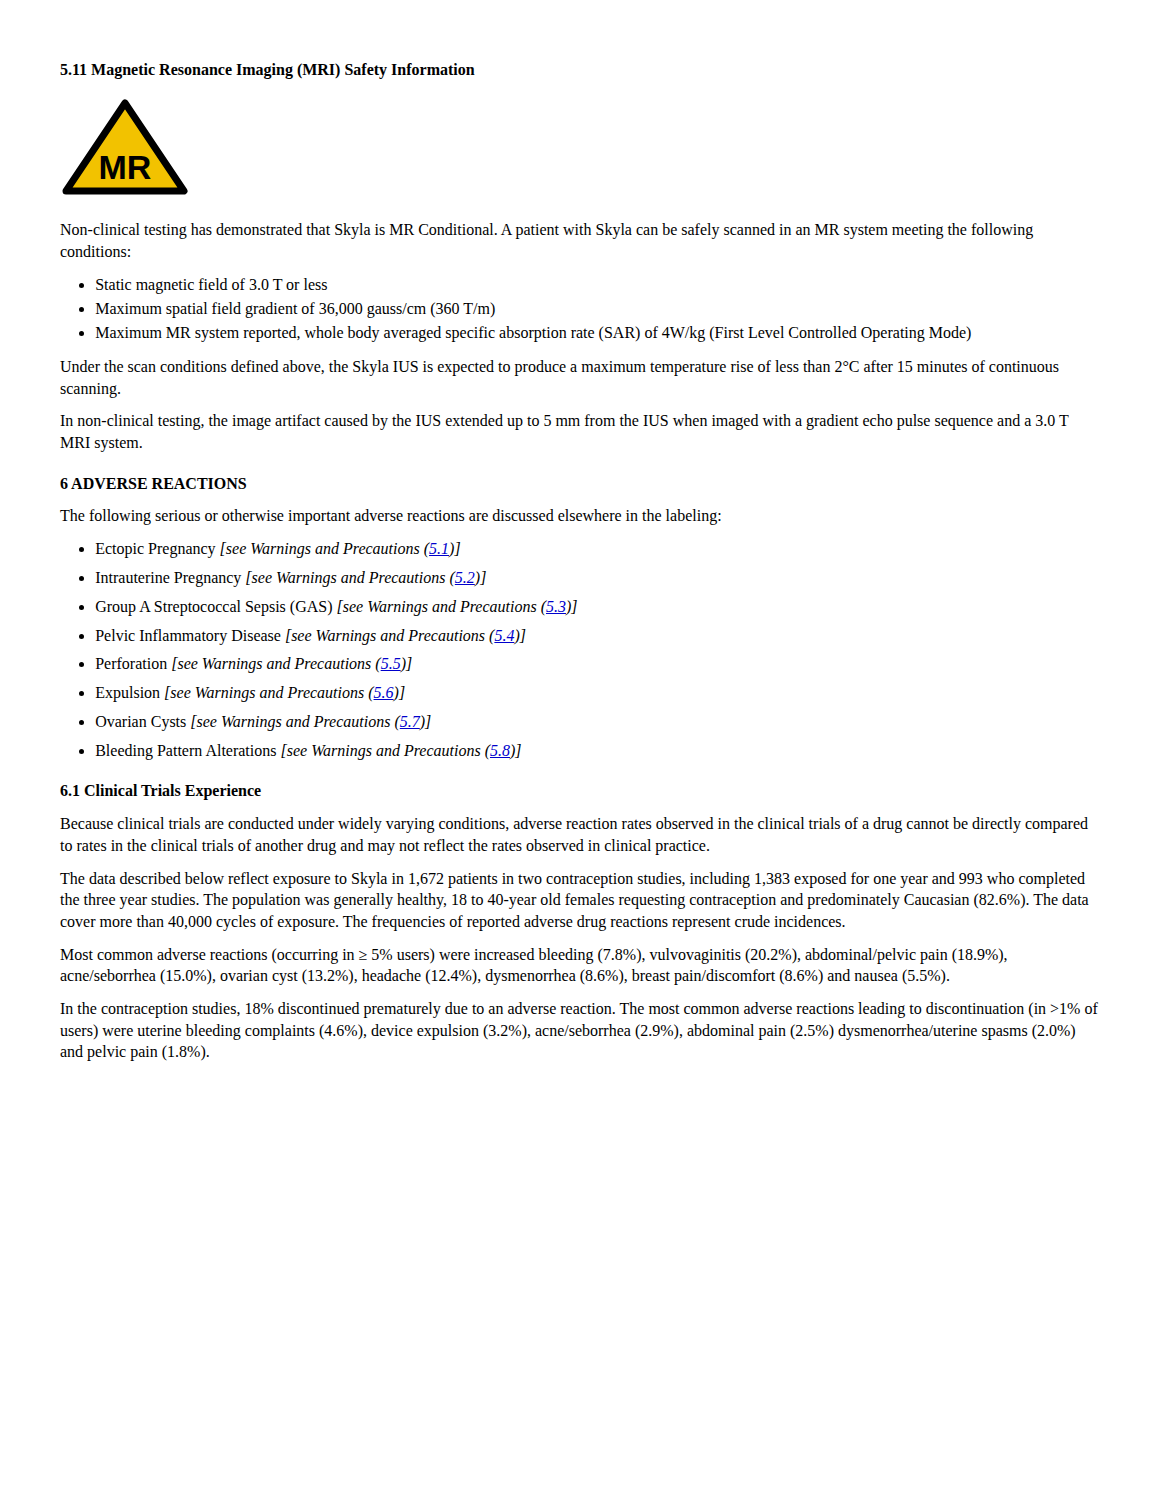5.11 Magnetic Resonance Imaging (MRI) Safety Information
MR
Non-clinical testing has demonstrated that Skyla is MR Conditional. A patient with Skyla can be safely scanned in an MR system meeting the following conditions:
Static magnetic field of 3.0 T or less
Maximum spatial field gradient of 36,000 gauss/cm (360 T/m)
Maximum MR system reported, whole body averaged specific absorption rate (SAR) of 4W/kg (First Level Controlled Operating Mode)
Under the scan conditions defined above, the Skyla IUS is expected to produce a maximum temperature rise of less than 2°C after 15 minutes of continuous scanning.
In non-clinical testing, the image artifact caused by the IUS extended up to 5 mm from the IUS when imaged with a gradient echo pulse sequence and a 3.0 T MRI system.
6 ADVERSE REACTIONS
The following serious or otherwise important adverse reactions are discussed elsewhere in the labeling:
Ectopic Pregnancy [see Warnings and Precautions (5.1)]
Intrauterine Pregnancy [see Warnings and Precautions (5.2)]
Group A Streptococcal Sepsis (GAS) [see Warnings and Precautions (5.3)]
Pelvic Inflammatory Disease [see Warnings and Precautions (5.4)]
Perforation [see Warnings and Precautions (5.5)]
Expulsion [see Warnings and Precautions (5.6)]
Ovarian Cysts [see Warnings and Precautions (5.7)]
Bleeding Pattern Alterations [see Warnings and Precautions (5.8)]
6.1 Clinical Trials Experience
Because clinical trials are conducted under widely varying conditions, adverse reaction rates observed in the clinical trials of a drug cannot be directly compared to rates in the clinical trials of another drug and may not reflect the rates observed in clinical practice.
The data described below reflect exposure to Skyla in 1,672 patients in two contraception studies, including 1,383 exposed for one year and 993 who completed the three year studies. The population was generally healthy, 18 to 40-year old females requesting contraception and predominately Caucasian (82.6%). The data cover more than 40,000 cycles of exposure. The frequencies of reported adverse drug reactions represent crude incidences.
Most common adverse reactions (occurring in ≥ 5% users) were increased bleeding (7.8%), vulvovaginitis (20.2%), abdominal/pelvic pain (18.9%), acne/seborrhea (15.0%), ovarian cyst (13.2%), headache (12.4%), dysmenorrhea (8.6%), breast pain/discomfort (8.6%) and nausea (5.5%).
In the contraception studies, 18% discontinued prematurely due to an adverse reaction. The most common adverse reactions leading to discontinuation (in >1% of users) were uterine bleeding complaints (4.6%), device expulsion (3.2%), acne/seborrhea (2.9%), abdominal pain (2.5%) dysmenorrhea/uterine spasms (2.0%) and pelvic pain (1.8%).